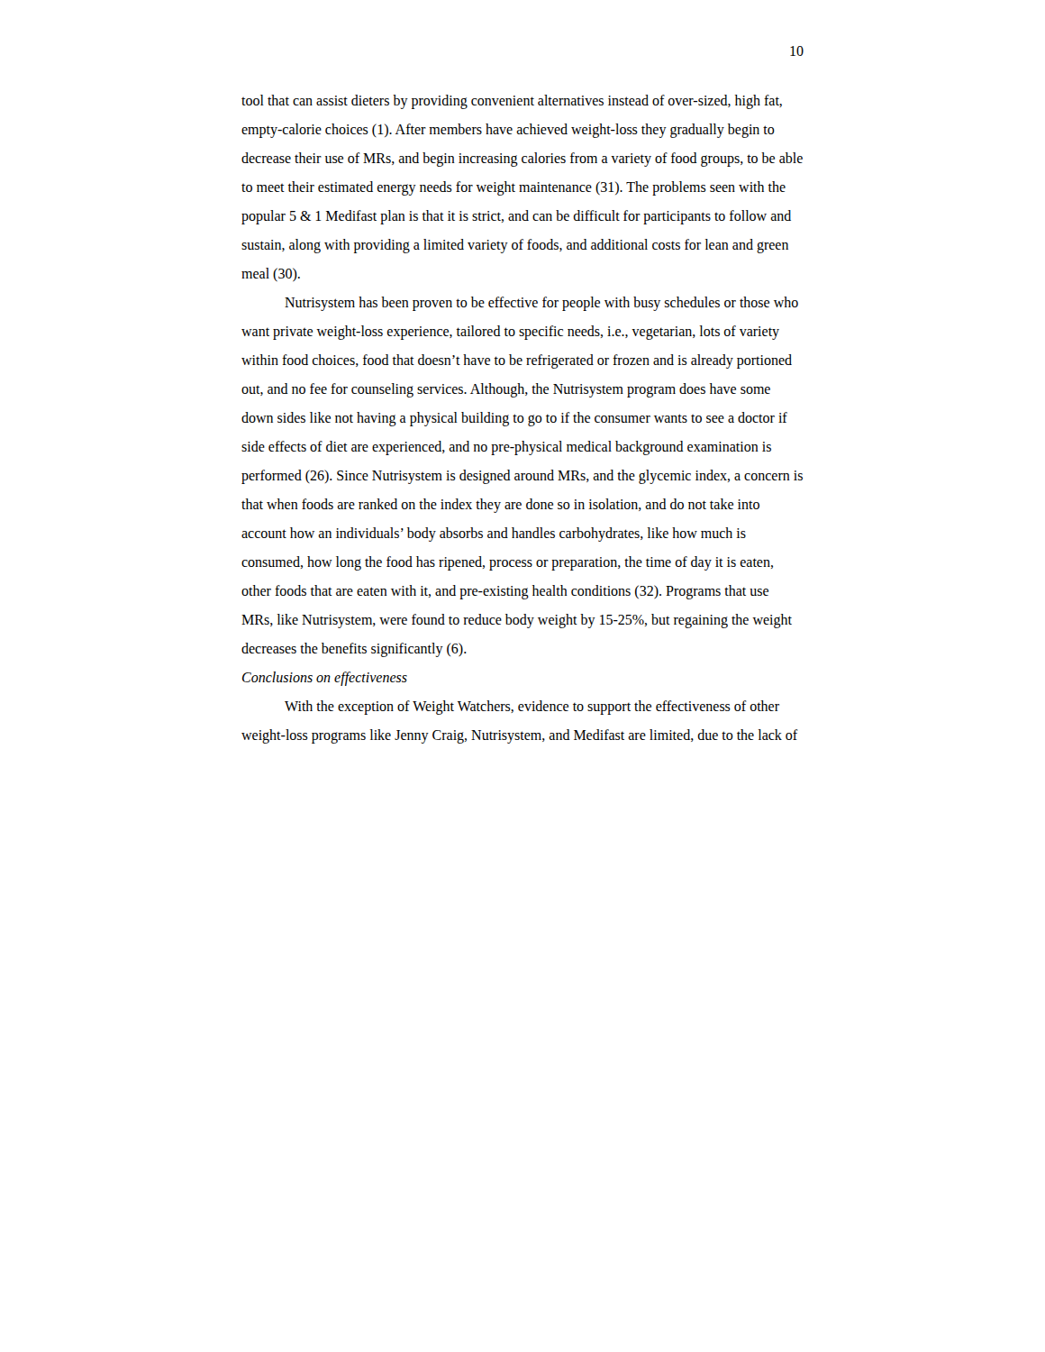10
tool that can assist dieters by providing convenient alternatives instead of over-sized, high fat, empty-calorie choices (1). After members have achieved weight-loss they gradually begin to decrease their use of MRs, and begin increasing calories from a variety of food groups, to be able to meet their estimated energy needs for weight maintenance (31). The problems seen with the popular 5 & 1 Medifast plan is that it is strict, and can be difficult for participants to follow and sustain, along with providing a limited variety of foods, and additional costs for lean and green meal (30).
Nutrisystem has been proven to be effective for people with busy schedules or those who want private weight-loss experience, tailored to specific needs, i.e., vegetarian, lots of variety within food choices, food that doesn’t have to be refrigerated or frozen and is already portioned out, and no fee for counseling services. Although, the Nutrisystem program does have some down sides like not having a physical building to go to if the consumer wants to see a doctor if side effects of diet are experienced, and no pre-physical medical background examination is performed (26). Since Nutrisystem is designed around MRs, and the glycemic index, a concern is that when foods are ranked on the index they are done so in isolation, and do not take into account how an individuals’ body absorbs and handles carbohydrates, like how much is consumed, how long the food has ripened, process or preparation, the time of day it is eaten, other foods that are eaten with it, and pre-existing health conditions (32). Programs that use MRs, like Nutrisystem, were found to reduce body weight by 15-25%, but regaining the weight decreases the benefits significantly (6).
Conclusions on effectiveness
With the exception of Weight Watchers, evidence to support the effectiveness of other weight-loss programs like Jenny Craig, Nutrisystem, and Medifast are limited, due to the lack of